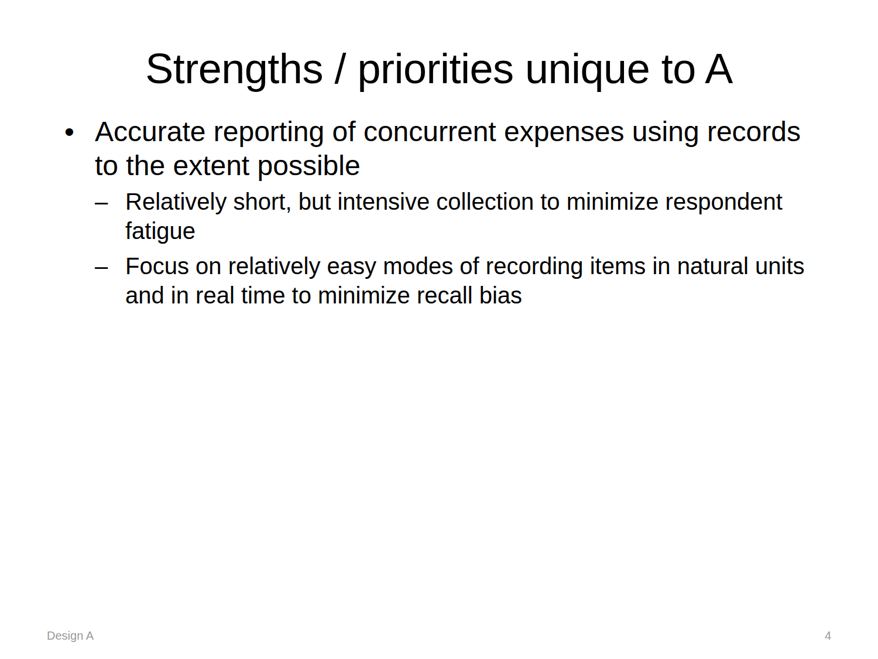Strengths / priorities unique to A
Accurate reporting of concurrent expenses using records to the extent possible
Relatively short, but intensive collection to minimize respondent fatigue
Focus on relatively easy modes of recording items in natural units and in real time to minimize recall bias
Design A 4